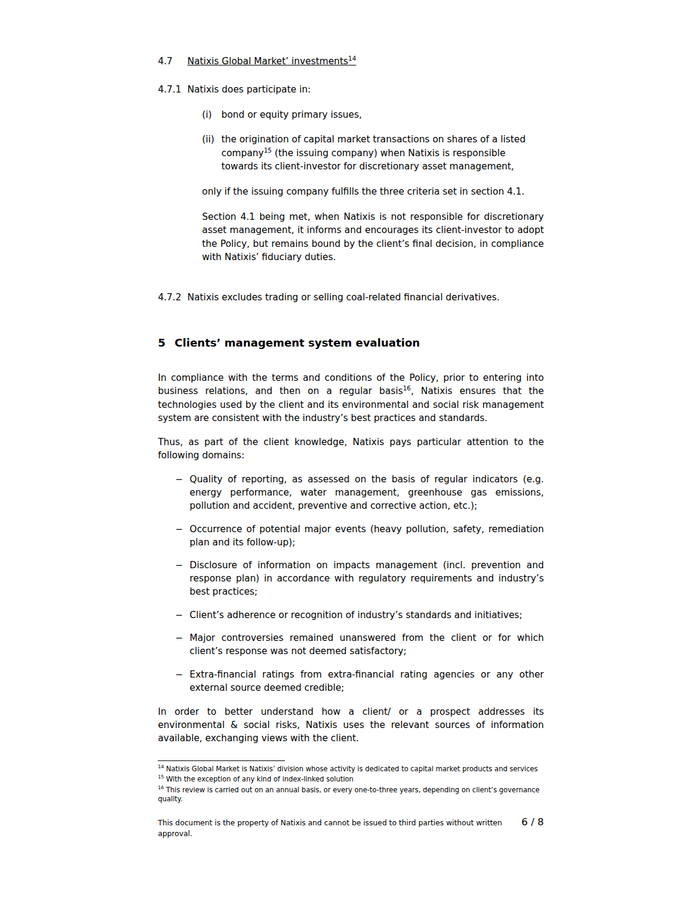4.7 Natixis Global Market’ investments14
4.7.1
Natixis does participate in:
(i) bond or equity primary issues,
(ii) the origination of capital market transactions on shares of a listed company15 (the issuing company) when Natixis is responsible towards its client-investor for discretionary asset management,
only if the issuing company fulfills the three criteria set in section 4.1.
Section 4.1 being met, when Natixis is not responsible for discretionary asset management, it informs and encourages its client-investor to adopt the Policy, but remains bound by the client’s final decision, in compliance with Natixis’ fiduciary duties.
4.7.2
Natixis excludes trading or selling coal-related financial derivatives.
5 Clients’ management system evaluation
In compliance with the terms and conditions of the Policy, prior to entering into business relations, and then on a regular basis16, Natixis ensures that the technologies used by the client and its environmental and social risk management system are consistent with the industry’s best practices and standards.
Thus, as part of the client knowledge, Natixis pays particular attention to the following domains:
−Quality of reporting, as assessed on the basis of regular indicators (e.g. energy performance, water management, greenhouse gas emissions, pollution and accident, preventive and corrective action, etc.);
−Occurrence of potential major events (heavy pollution, safety, remediation plan and its follow-up);
−Disclosure of information on impacts management (incl. prevention and response plan) in accordance with regulatory requirements and industry’s best practices;
−Client’s adherence or recognition of industry’s standards and initiatives;
−Major controversies remained unanswered from the client or for which client’s response was not deemed satisfactory;
−Extra-financial ratings from extra-financial rating agencies or any other external source deemed credible;
In order to better understand how a client/ or a prospect addresses its environmental & social risks, Natixis uses the relevant sources of information available, exchanging views with the client.
14 Natixis Global Market is Natixis’ division whose activity is dedicated to capital market products and services
15 With the exception of any kind of index-linked solution
16 This review is carried out on an annual basis, or every one-to-three years, depending on client’s governance quality.
This document is the property of Natixis and cannot be issued to third parties without written approval.
6 / 8